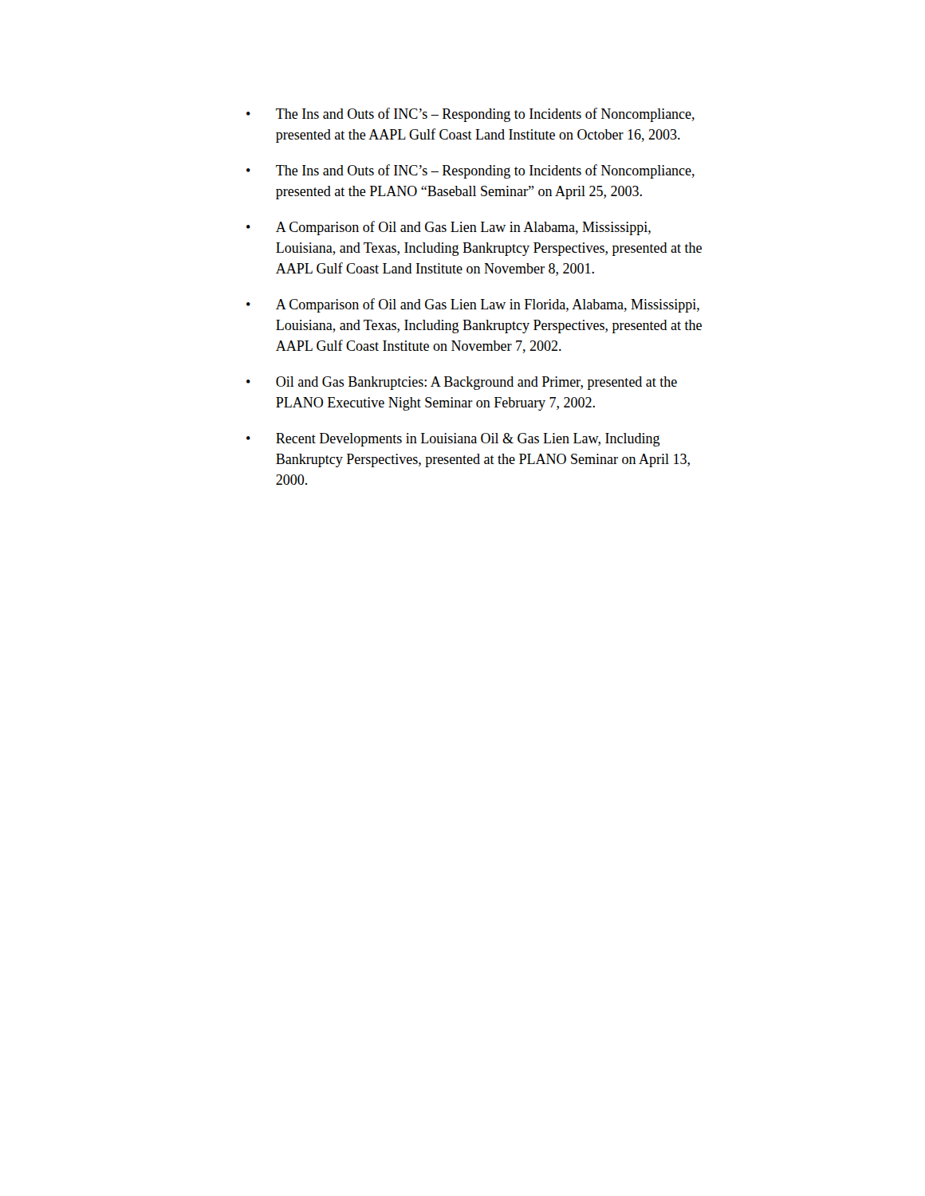The Ins and Outs of INC’s – Responding to Incidents of Noncompliance, presented at the AAPL Gulf Coast Land Institute on October 16, 2003.
The Ins and Outs of INC’s – Responding to Incidents of Noncompliance, presented at the PLANO “Baseball Seminar” on April 25, 2003.
A Comparison of Oil and Gas Lien Law in Alabama, Mississippi, Louisiana, and Texas, Including Bankruptcy Perspectives, presented at the AAPL Gulf Coast Land Institute on November 8, 2001.
A Comparison of Oil and Gas Lien Law in Florida, Alabama, Mississippi, Louisiana, and Texas, Including Bankruptcy Perspectives, presented at the AAPL Gulf Coast Institute on November 7, 2002.
Oil and Gas Bankruptcies: A Background and Primer, presented at the PLANO Executive Night Seminar on February 7, 2002.
Recent Developments in Louisiana Oil & Gas Lien Law, Including Bankruptcy Perspectives, presented at the PLANO Seminar on April 13, 2000.